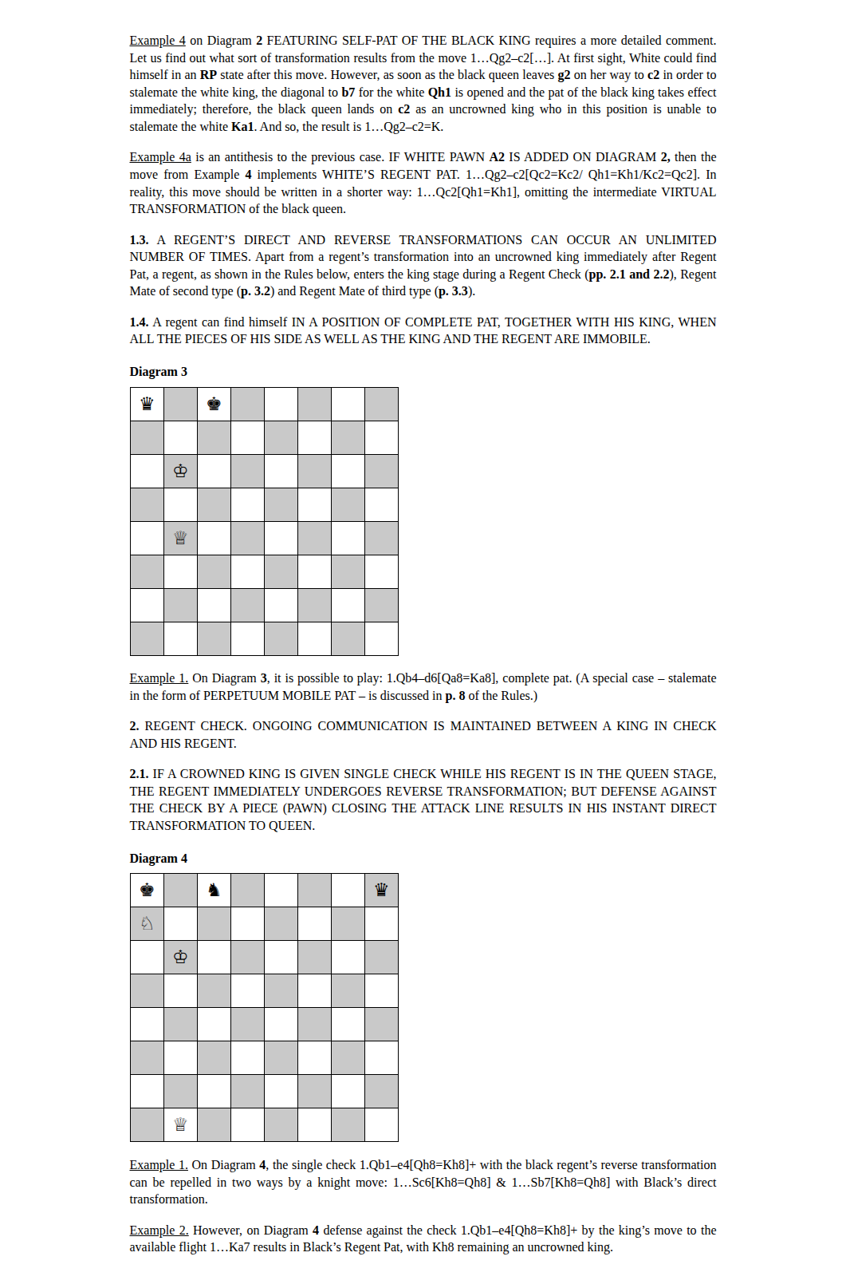Example 4 on Diagram 2 FEATURING SELF-PAT OF THE BLACK KING requires a more detailed comment. Let us find out what sort of transformation results from the move 1…Qg2–c2[…]. At first sight, White could find himself in an RP state after this move. However, as soon as the black queen leaves g2 on her way to c2 in order to stalemate the white king, the diagonal to b7 for the white Qh1 is opened and the pat of the black king takes effect immediately; therefore, the black queen lands on c2 as an uncrowned king who in this position is unable to stalemate the white Ka1. And so, the result is 1…Qg2–c2=K.
Example 4a is an antithesis to the previous case. IF WHITE PAWN A2 IS ADDED ON DIAGRAM 2, then the move from Example 4 implements WHITE’S REGENT PAT. 1…Qg2–c2[Qc2=Kc2/ Qh1=Kh1/Kc2=Qc2]. In reality, this move should be written in a shorter way: 1…Qc2[Qh1=Kh1], omitting the intermediate VIRTUAL TRANSFORMATION of the black queen.
1.3. A REGENT’S DIRECT AND REVERSE TRANSFORMATIONS CAN OCCUR AN UNLIMITED NUMBER OF TIMES. Apart from a regent’s transformation into an uncrowned king immediately after Regent Pat, a regent, as shown in the Rules below, enters the king stage during a Regent Check (pp. 2.1 and 2.2), Regent Mate of second type (p. 3.2) and Regent Mate of third type (p. 3.3).
1.4. A regent can find himself IN A POSITION OF COMPLETE PAT, TOGETHER WITH HIS KING, WHEN ALL THE PIECES OF HIS SIDE AS WELL AS THE KING AND THE REGENT ARE IMMOBILE.
Diagram 3
| ♛ | | ♚ | | | | | |
| | ♔ | | | | | | |
| | ♕ | | | | | | |
Example 1. On Diagram 3, it is possible to play: 1.Qb4–d6[Qa8=Ka8], complete pat. (A special case – stalemate in the form of PERPETUUM MOBILE PAT – is discussed in p. 8 of the Rules.)
2. REGENT CHECK. ONGOING COMMUNICATION IS MAINTAINED BETWEEN A KING IN CHECK AND HIS REGENT.
2.1. IF A CROWNED KING IS GIVEN SINGLE CHECK WHILE HIS REGENT IS IN THE QUEEN STAGE, THE REGENT IMMEDIATELY UNDERGOES REVERSE TRANSFORMATION; BUT DEFENSE AGAINST THE CHECK BY A PIECE (PAWN) CLOSING THE ATTACK LINE RESULTS IN HIS INSTANT DIRECT TRANSFORMATION TO QUEEN.
Diagram 4
| ♚ | | ♞ | | | | | ♛ |
| ♘ | | | | | | | |
| | ♔ | | | | | | |
| | ♕ | | | | | | |
Example 1. On Diagram 4, the single check 1.Qb1–e4[Qh8=Kh8]+ with the black regent’s reverse transformation can be repelled in two ways by a knight move: 1…Sc6[Kh8=Qh8] & 1…Sb7[Kh8=Qh8] with Black’s direct transformation.
Example 2. However, on Diagram 4 defense against the check 1.Qb1–e4[Qh8=Kh8]+ by the king’s move to the available flight 1…Ka7 results in Black’s Regent Pat, with Kh8 remaining an uncrowned king.